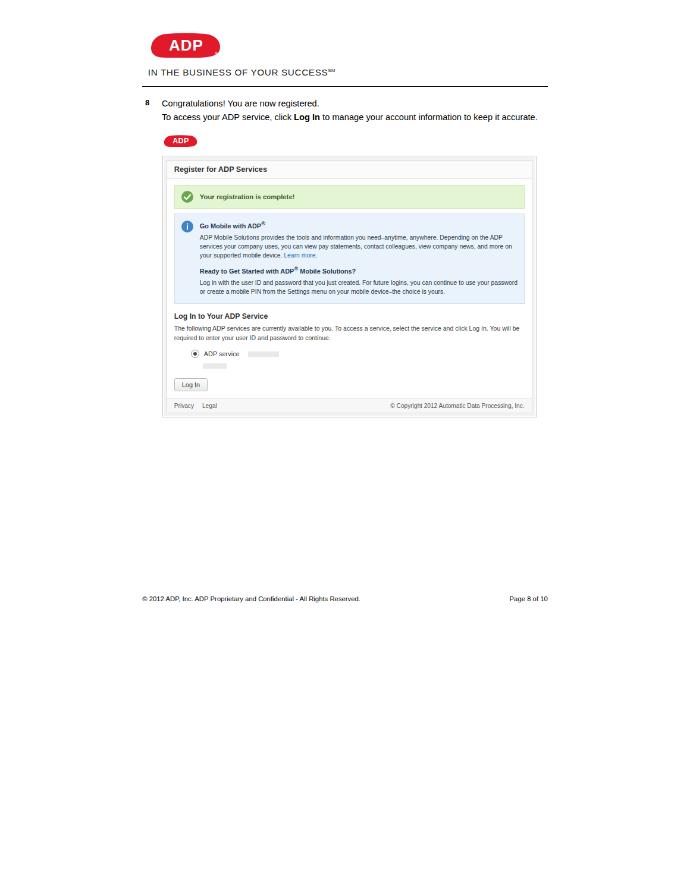ADP ®
IN THE BUSINESS OF YOUR SUCCESSSM
8
Congratulations! You are now registered.
To access your ADP service, click Log In to manage your account information to keep it accurate.
ADP
Register for ADP Services
Your registration is complete!
Go Mobile with ADP®
ADP Mobile Solutions provides the tools and information you need–anytime, anywhere. Depending on the ADP services your company uses, you can view pay statements, contact colleagues, view company news, and more on your supported mobile device. Learn more.
Ready to Get Started with ADP® Mobile Solutions?
Log in with the user ID and password that you just created. For future logins, you can continue to use your password or create a mobile PIN from the Settings menu on your mobile device–the choice is yours.
Log In to Your ADP Service
The following ADP services are currently available to you. To access a service, select the service and click Log In. You will be required to enter your user ID and password to continue.
ADP service
Log In
Privacy Legal
© Copyright 2012 Automatic Data Processing, Inc.
© 2012 ADP, Inc. ADP Proprietary and Confidential - All Rights Reserved.
Page 8 of 10